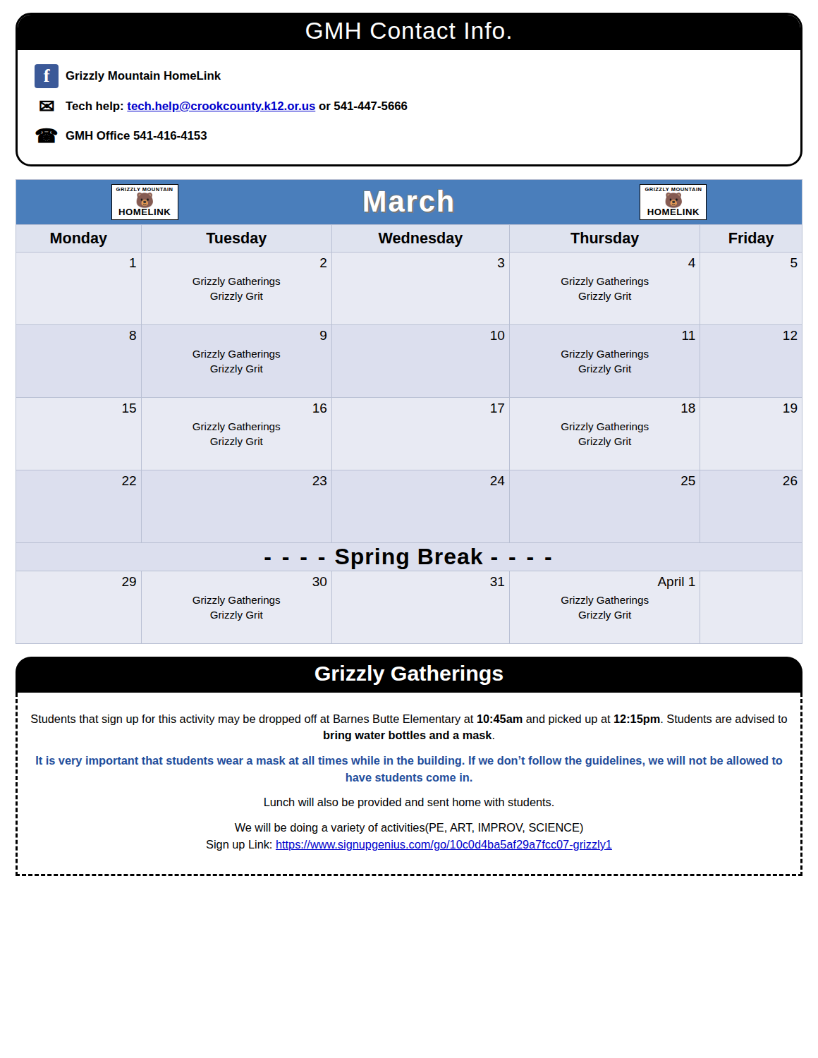GMH Contact Info.
f Grizzly Mountain HomeLink
✉ Tech help: tech.help@crookcounty.k12.or.us or 541-447-5666
☎ GMH Office 541-416-4153
| GRIZZLY MOUNTAIN 🐻 HOMELINK March GRIZZLY MOUNTAIN 🐻 HOMELINK |
| Monday | Tuesday | Wednesday | Thursday | Friday |
| 1 | 2 Grizzly Gatherings Grizzly Grit | 3 | 4 Grizzly Gatherings Grizzly Grit | 5 |
| 8 | 9 Grizzly Gatherings Grizzly Grit | 10 | 11 Grizzly Gatherings Grizzly Grit | 12 |
| 15 | 16 Grizzly Gatherings Grizzly Grit | 17 | 18 Grizzly Gatherings Grizzly Grit | 19 |
| 22 | 23 | 24 | 25 | 26 |
| - - - - Spring Break - - - - |
| 29 | 30 Grizzly Gatherings Grizzly Grit | 31 | April 1 Grizzly Gatherings Grizzly Grit | |
Grizzly Gatherings
Students that sign up for this activity may be dropped off at Barnes Butte Elementary at 10:45am and picked up at 12:15pm. Students are advised to bring water bottles and a mask.
It is very important that students wear a mask at all times while in the building. If we don’t follow the guidelines, we will not be allowed to have students come in.
Lunch will also be provided and sent home with students.
We will be doing a variety of activities(PE, ART, IMPROV, SCIENCE)
Sign up Link: https://www.signupgenius.com/go/10c0d4ba5af29a7fcc07-grizzly1